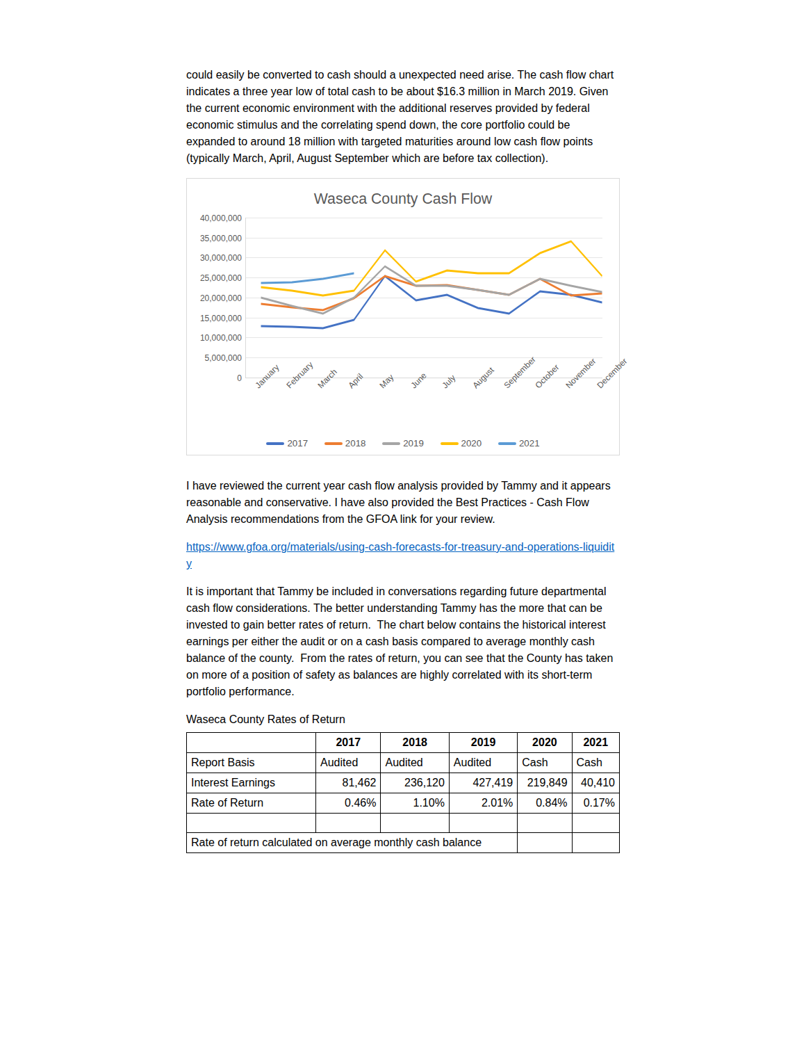could easily be converted to cash should a unexpected need arise. The cash flow chart indicates a three year low of total cash to be about $16.3 million in March 2019. Given the current economic environment with the additional reserves provided by federal economic stimulus and the correlating spend down, the core portfolio could be expanded to around 18 million with targeted maturities around low cash flow points (typically March, April, August September which are before tax collection).
Waseca County Cash Flow
40,000,000
35,000,000
30,000,000
25,000,000
20,000,000
15,000,000
10,000,000
5,000,000
0
January February March April May June July August September October November December
2017 2018 2019 2020 2021
I have reviewed the current year cash flow analysis provided by Tammy and it appears reasonable and conservative. I have also provided the Best Practices - Cash Flow Analysis recommendations from the GFOA link for your review.
https://www.gfoa.org/materials/using-cash-forecasts-for-treasury-and-operations-liquidity
It is important that Tammy be included in conversations regarding future departmental cash flow considerations. The better understanding Tammy has the more that can be invested to gain better rates of return. The chart below contains the historical interest earnings per either the audit or on a cash basis compared to average monthly cash balance of the county. From the rates of return, you can see that the County has taken on more of a position of safety as balances are highly correlated with its short-term portfolio performance.
Waseca County Rates of Return
| | 2017 | 2018 | 2019 | 2020 | 2021 |
| --- | --- | --- | --- | --- | --- |
| Report Basis | Audited | Audited | Audited | Cash | Cash |
| Interest Earnings | 81,462 | 236,120 | 427,419 | 219,849 | 40,410 |
| Rate of Return | 0.46% | 1.10% | 2.01% | 0.84% | 0.17% |
| Rate of return calculated on average monthly cash balance | | |